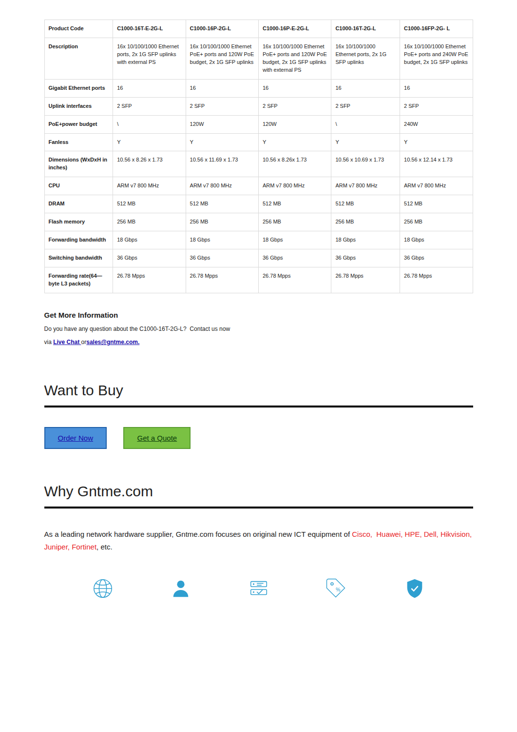| Product Code | C1000-16T-E-2G-L | C1000-16P-2G-L | C1000-16P-E-2G-L | C1000-16T-2G-L | C1000-16FP-2G- L |
| --- | --- | --- | --- | --- | --- |
| Description | 16x 10/100/1000 Ethernet ports, 2x 1G SFP uplinks with external PS | 16x 10/100/1000 Ethernet PoE+ ports and 120W PoE budget, 2x 1G SFP uplinks | 16x 10/100/1000 Ethernet PoE+ ports and 120W PoE budget, 2x 1G SFP uplinks with external PS | 16x 10/100/1000 Ethernet ports, 2x 1G SFP uplinks | 16x 10/100/1000 Ethernet PoE+ ports and 240W PoE budget, 2x 1G SFP uplinks |
| Gigabit Ethernet ports | 16 | 16 | 16 | 16 | 16 |
| Uplink interfaces | 2 SFP | 2 SFP | 2 SFP | 2 SFP | 2 SFP |
| PoE+power budget | \ | 120W | 120W | \ | 240W |
| Fanless | Y | Y | Y | Y | Y |
| Dimensions (WxDxH in inches) | 10.56 x 8.26 x 1.73 | 10.56 x 11.69 x 1.73 | 10.56 x 8.26x 1.73 | 10.56 x 10.69 x 1.73 | 10.56 x 12.14 x 1.73 |
| CPU | ARM v7 800 MHz | ARM v7 800 MHz | ARM v7 800 MHz | ARM v7 800 MHz | ARM v7 800 MHz |
| DRAM | 512 MB | 512 MB | 512 MB | 512 MB | 512 MB |
| Flash memory | 256 MB | 256 MB | 256 MB | 256 MB | 256 MB |
| Forwarding bandwidth | 18 Gbps | 18 Gbps | 18 Gbps | 18 Gbps | 18 Gbps |
| Switching bandwidth | 36 Gbps | 36 Gbps | 36 Gbps | 36 Gbps | 36 Gbps |
| Forwarding rate(64—byte L3 packets) | 26.78 Mpps | 26.78 Mpps | 26.78 Mpps | 26.78 Mpps | 26.78 Mpps |
Get More Information
Do you have any question about the C1000-16T-2G-L? Contact us now
via Live Chat orsales@gntme.com.
Want to Buy
Order Now Get a Quote
Why Gntme.com
As a leading network hardware supplier, Gntme.com focuses on original new ICT equipment of Cisco, Huawei, HPE, Dell, Hikvision, Juniper, Fortinet, etc.
%